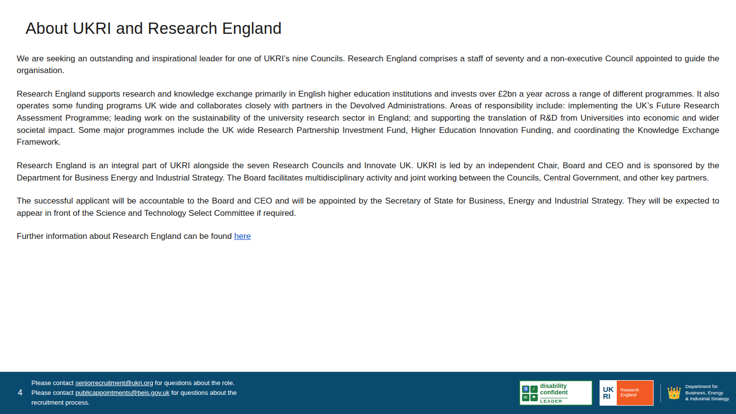About UKRI and Research England
We are seeking an outstanding and inspirational leader for one of UKRI’s nine Councils. Research England comprises a staff of seventy and a non-executive Council appointed to guide the organisation.
Research England supports research and knowledge exchange primarily in English higher education institutions and invests over £2bn a year across a range of different programmes. It also operates some funding programs UK wide and collaborates closely with partners in the Devolved Administrations. Areas of responsibility include: implementing the UK’s Future Research Assessment Programme; leading work on the sustainability of the university research sector in England; and supporting the translation of R&D from Universities into economic and wider societal impact. Some major programmes include the UK wide Research Partnership Investment Fund, Higher Education Innovation Funding, and coordinating the Knowledge Exchange Framework.
Research England is an integral part of UKRI alongside the seven Research Councils and Innovate UK. UKRI is led by an independent Chair, Board and CEO and is sponsored by the Department for Business Energy and Industrial Strategy. The Board facilitates multidisciplinary activity and joint working between the Councils, Central Government, and other key partners.
The successful applicant will be accountable to the Board and CEO and will be appointed by the Secretary of State for Business, Energy and Industrial Strategy. They will be expected to appear in front of the Science and Technology Select Committee if required.
Further information about Research England can be found here
4
Please contact seniorrecruitment@ukri.org for questions about the role.
Please contact publicappointments@beis.gov.uk for questions about the
recruitment process.
♿✓ ✉⚑
disability
confident LEADER
UK
RI
Research
England
👑
Department for
Business, Energy
& Industrial Strategy